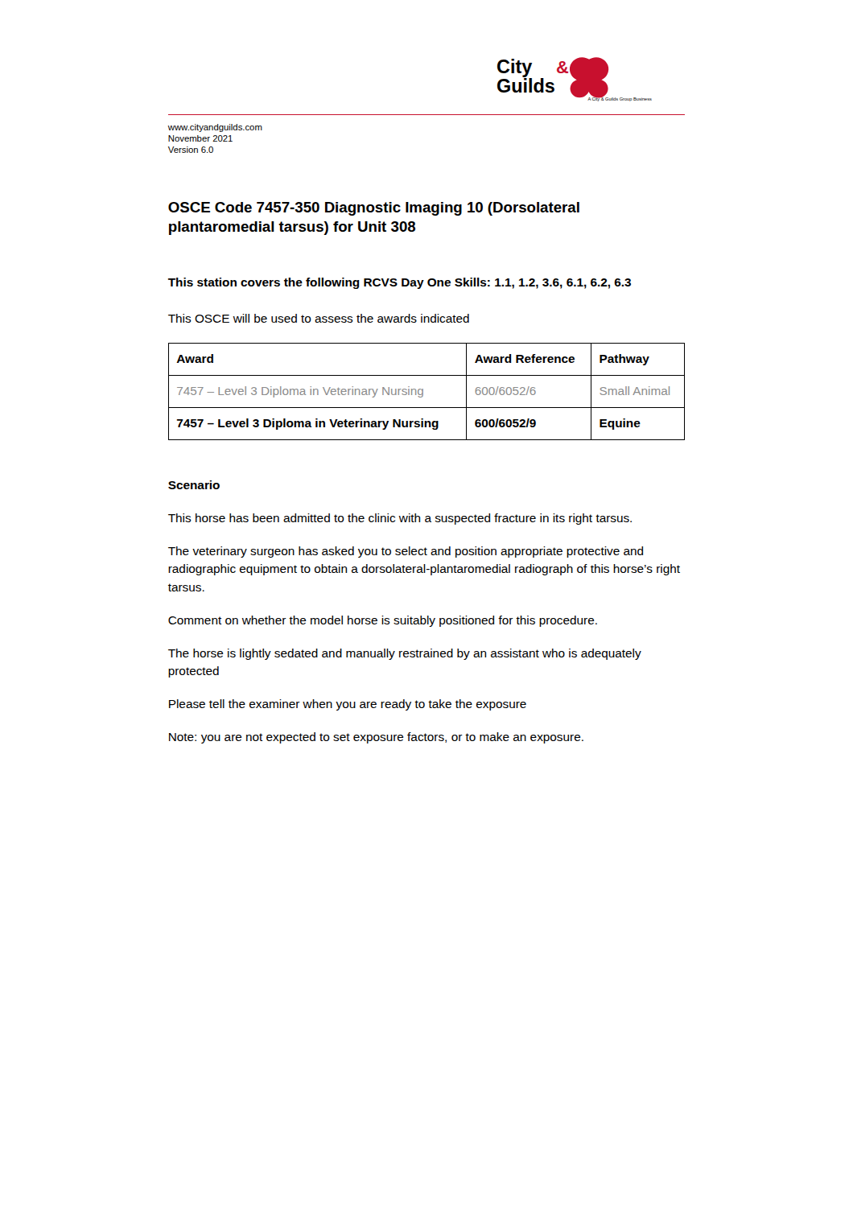City Guilds & A City & Guilds Group Business
www.cityandguilds.com November 2021 Version 6.0
OSCE Code 7457-350 Diagnostic Imaging 10 (Dorsolateral plantaromedial tarsus) for Unit 308
This station covers the following RCVS Day One Skills: 1.1, 1.2, 3.6, 6.1, 6.2, 6.3
This OSCE will be used to assess the awards indicated
| Award | Award Reference | Pathway |
| --- | --- | --- |
| 7457 – Level 3 Diploma in Veterinary Nursing | 600/6052/6 | Small Animal |
| 7457 – Level 3 Diploma in Veterinary Nursing | 600/6052/9 | Equine |
Scenario
This horse has been admitted to the clinic with a suspected fracture in its right tarsus.
The veterinary surgeon has asked you to select and position appropriate protective and radiographic equipment to obtain a dorsolateral-plantaromedial radiograph of this horse’s right tarsus.
Comment on whether the model horse is suitably positioned for this procedure.
The horse is lightly sedated and manually restrained by an assistant who is adequately protected
Please tell the examiner when you are ready to take the exposure
Note: you are not expected to set exposure factors, or to make an exposure.